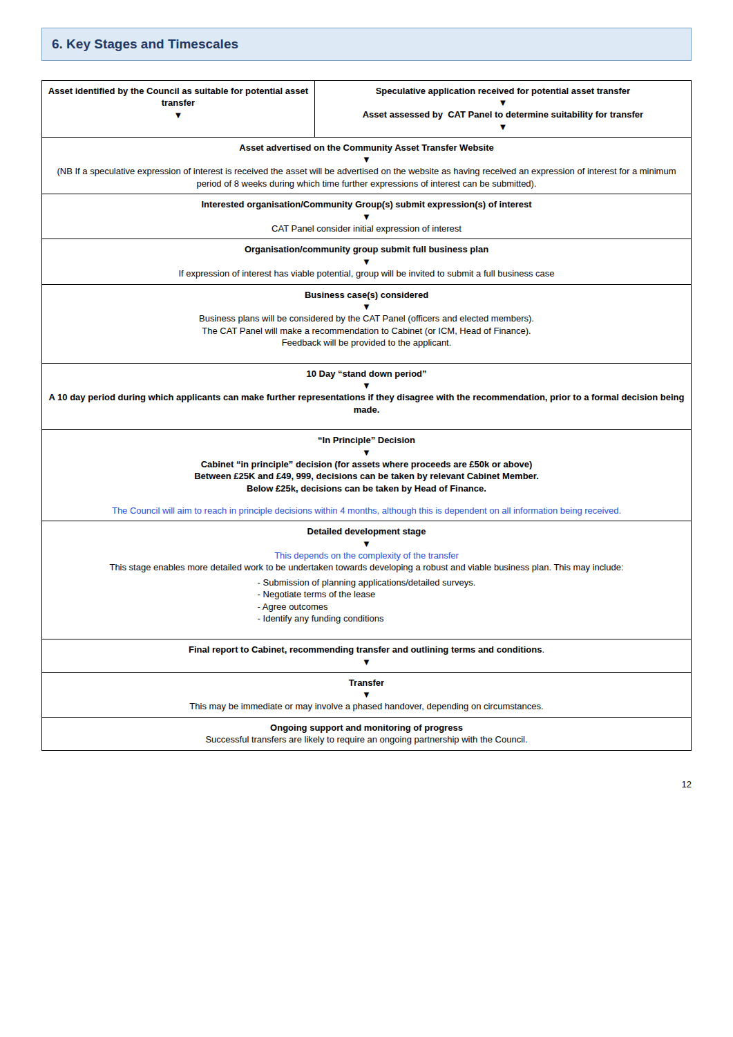6. Key Stages and Timescales
| Asset identified by the Council as suitable for potential asset transfer ▼ | Speculative application received for potential asset transfer ▼ Asset assessed by CAT Panel to determine suitability for transfer ▼ |
| Asset advertised on the Community Asset Transfer Website ▼ (NB If a speculative expression of interest is received the asset will be advertised on the website as having received an expression of interest for a minimum period of 8 weeks during which time further expressions of interest can be submitted). |
| Interested organisation/Community Group(s) submit expression(s) of interest ▼ CAT Panel consider initial expression of interest |
| Organisation/community group submit full business plan ▼ If expression of interest has viable potential, group will be invited to submit a full business case |
| Business case(s) considered ▼ Business plans will be considered by the CAT Panel (officers and elected members). The CAT Panel will make a recommendation to Cabinet (or ICM, Head of Finance). Feedback will be provided to the applicant. |
| 10 Day “stand down period” ▼ A 10 day period during which applicants can make further representations if they disagree with the recommendation, prior to a formal decision being made. |
| “In Principle” Decision ▼ Cabinet “in principle” decision (for assets where proceeds are £50k or above) Between £25K and £49, 999, decisions can be taken by relevant Cabinet Member. Below £25k, decisions can be taken by Head of Finance. The Council will aim to reach in principle decisions within 4 months, although this is dependent on all information being received. |
| Detailed development stage ▼ This depends on the complexity of the transfer This stage enables more detailed work to be undertaken towards developing a robust and viable business plan. This may include: Submission of planning applications/detailed surveys. Negotiate terms of the lease Agree outcomes Identify any funding conditions |
| Final report to Cabinet, recommending transfer and outlining terms and conditions . ▼ |
| Transfer ▼ This may be immediate or may involve a phased handover, depending on circumstances. |
| Ongoing support and monitoring of progress Successful transfers are likely to require an ongoing partnership with the Council. |
12